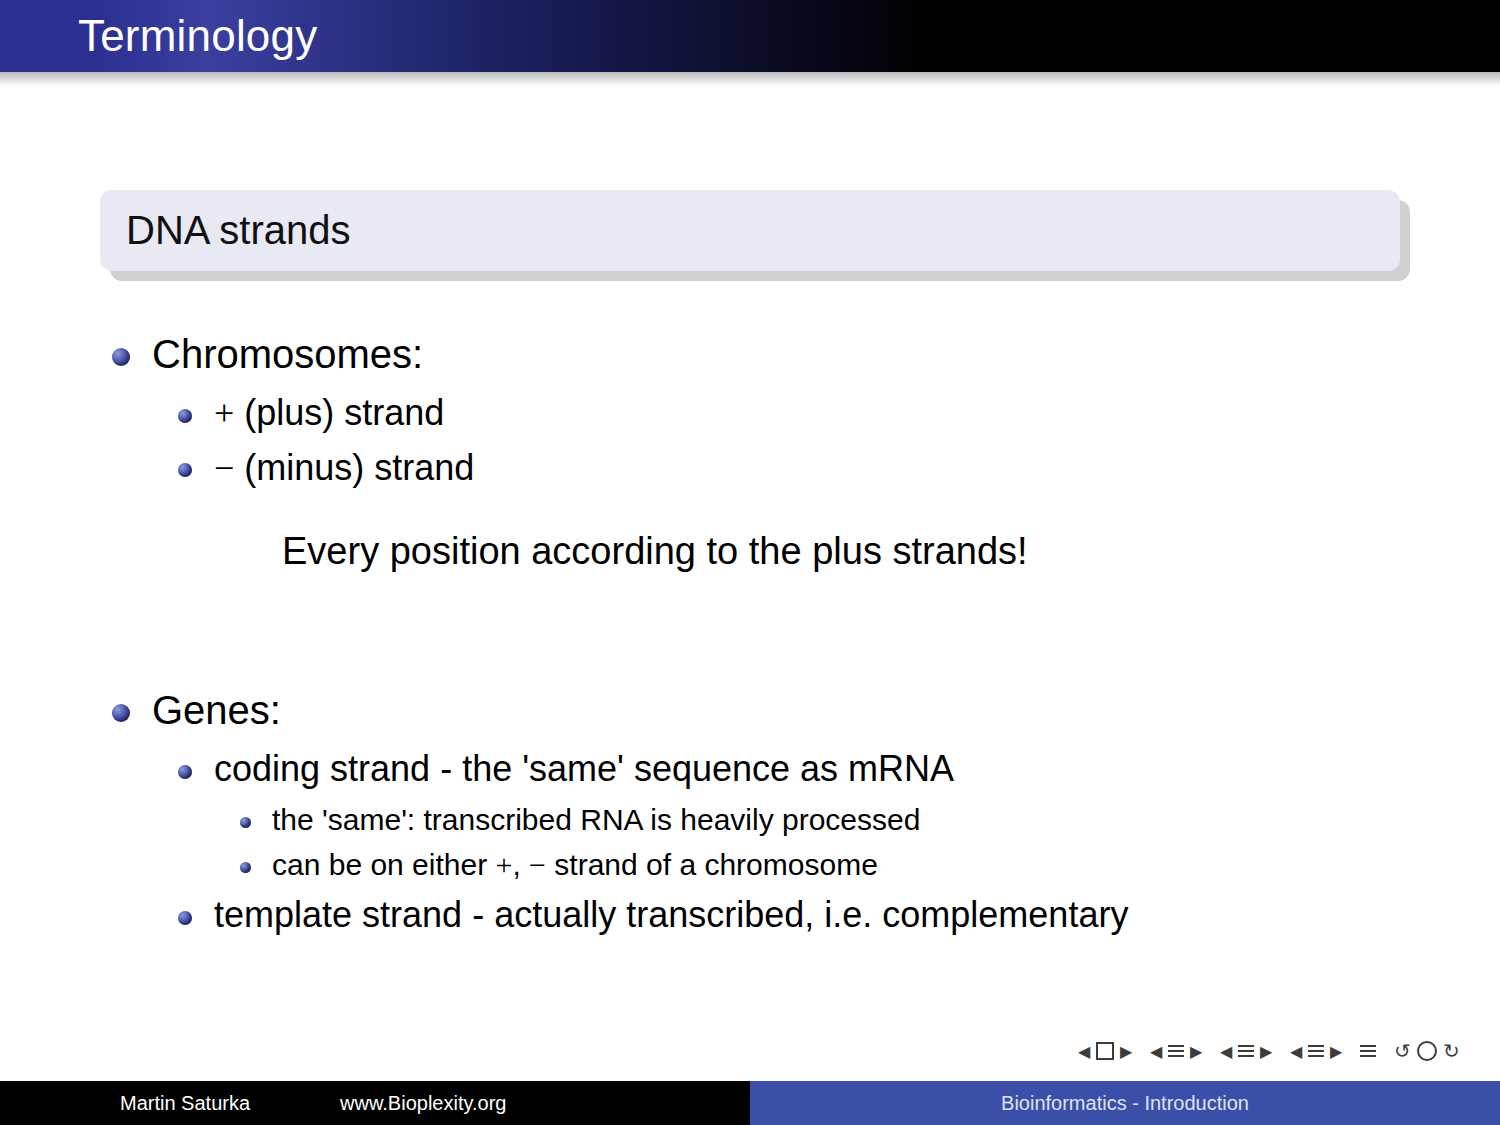Terminology
DNA strands
Chromosomes:
+ (plus) strand
− (minus) strand
Every position according to the plus strands!
Genes:
coding strand - the 'same' sequence as mRNA
the 'same': transcribed RNA is heavily processed
can be on either +, − strand of a chromosome
template strand - actually transcribed, i.e. complementary
◀ ▶ ◀ ▶ ◀ ▶ ◀ ▶ ↺ ↻
Martin Saturka www.Bioplexity.org
Bioinformatics - Introduction